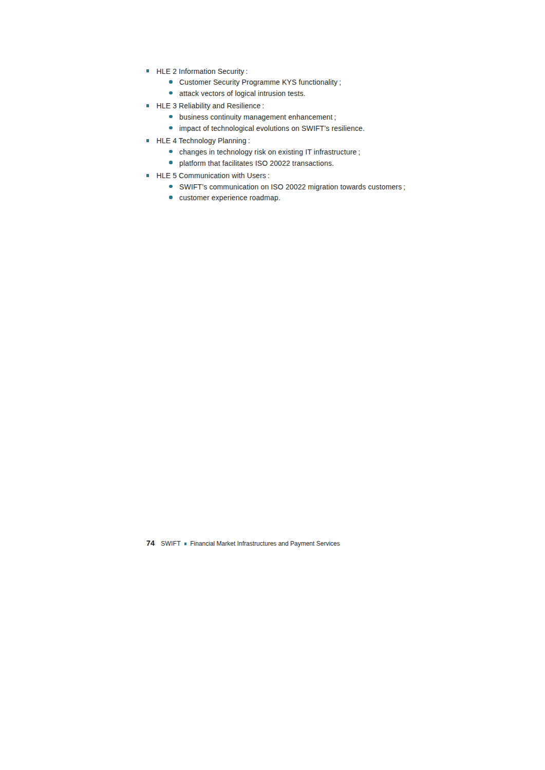HLE 2 Information Security :
Customer Security Programme KYS functionality ;
attack vectors of logical intrusion tests.
HLE 3 Reliability and Resilience :
business continuity management enhancement ;
impact of technological evolutions on SWIFT’s resilience.
HLE 4 Technology Planning :
changes in technology risk on existing IT infrastructure ;
platform that facilitates ISO 20022 transactions.
HLE 5 Communication with Users :
SWIFT’s communication on ISO 20022 migration towards customers ;
customer experience roadmap.
74 SWIFT Financial Market Infrastructures and Payment Services